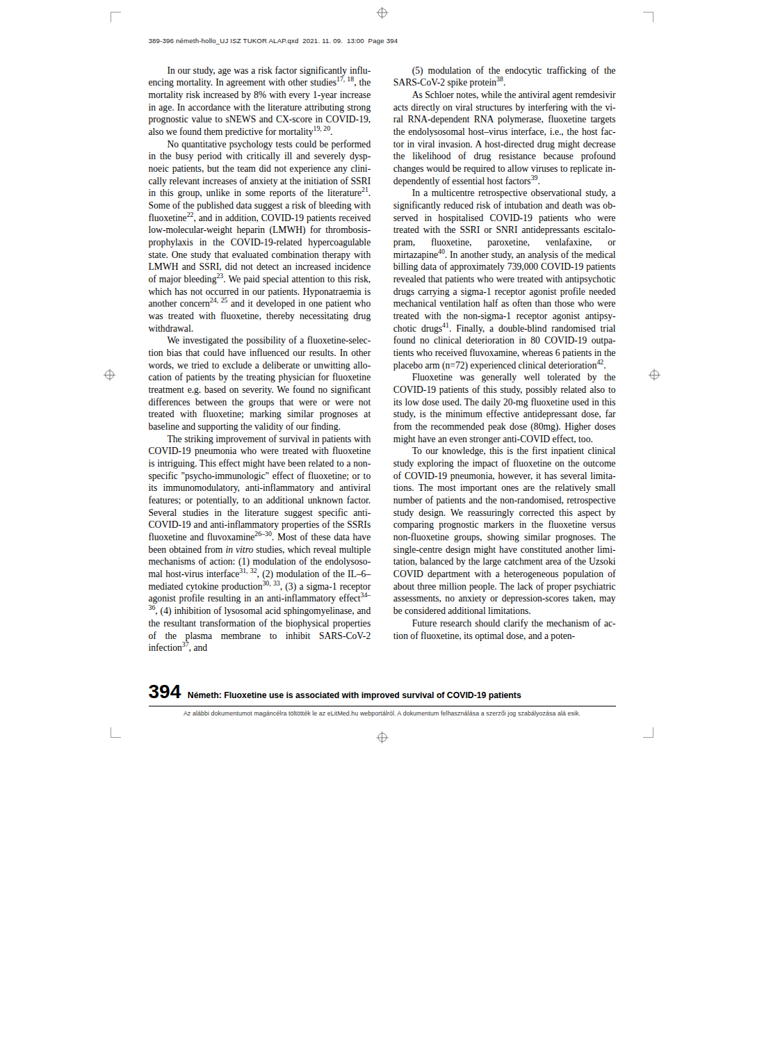389-396 németh-hollo_UJ ISZ TUKOR ALAP.qxd 2021. 11. 09. 13:00 Page 394
In our study, age was a risk factor significantly influencing mortality. In agreement with other studies17, 18, the mortality risk increased by 8% with every 1-year increase in age. In accordance with the literature attributing strong prognostic value to sNEWS and CX-score in COVID-19, also we found them predictive for mortality19, 20.
No quantitative psychology tests could be performed in the busy period with critically ill and severely dyspnoeic patients, but the team did not experience any clinically relevant increases of anxiety at the initiation of SSRI in this group, unlike in some reports of the literature21. Some of the published data suggest a risk of bleeding with fluoxetine22, and in addition, COVID-19 patients received low-molecular-weight heparin (LMWH) for thrombosis-prophylaxis in the COVID-19-related hypercoagulable state. One study that evaluated combination therapy with LMWH and SSRI, did not detect an increased incidence of major bleeding23. We paid special attention to this risk, which has not occurred in our patients. Hyponatraemia is another concern24, 25 and it developed in one patient who was treated with fluoxetine, thereby necessitating drug withdrawal.
We investigated the possibility of a fluoxetine-selection bias that could have influenced our results. In other words, we tried to exclude a deliberate or unwitting allocation of patients by the treating physician for fluoxetine treatment e.g. based on severity. We found no significant differences between the groups that were or were not treated with fluoxetine; marking similar prognoses at baseline and supporting the validity of our finding.
The striking improvement of survival in patients with COVID-19 pneumonia who were treated with fluoxetine is intriguing. This effect might have been related to a non-specific "psycho-immunologic" effect of fluoxetine; or to its immunomodulatory, anti-inflammatory and antiviral features; or potentially, to an additional unknown factor. Several studies in the literature suggest specific anti-COVID-19 and anti-inflammatory properties of the SSRIs fluoxetine and fluvoxamine26–30. Most of these data have been obtained from in vitro studies, which reveal multiple mechanisms of action: (1) modulation of the endolysosomal host-virus interface31, 32, (2) modulation of the IL–6–mediated cytokine production30, 33, (3) a sigma-1 receptor agonist profile resulting in an anti-inflammatory effect34–36, (4) inhibition of lysosomal acid sphingomyelinase, and the resultant transformation of the biophysical properties of the plasma membrane to inhibit SARS-CoV-2 infection37, and
(5) modulation of the endocytic trafficking of the SARS-CoV-2 spike protein38.
As Schloer notes, while the antiviral agent remdesivir acts directly on viral structures by interfering with the viral RNA-dependent RNA polymerase, fluoxetine targets the endolysosomal host–virus interface, i.e., the host factor in viral invasion. A host-directed drug might decrease the likelihood of drug resistance because profound changes would be required to allow viruses to replicate independently of essential host factors39.
In a multicentre retrospective observational study, a significantly reduced risk of intubation and death was observed in hospitalised COVID-19 patients who were treated with the SSRI or SNRI antidepressants escitalopram, fluoxetine, paroxetine, venlafaxine, or mirtazapine40. In another study, an analysis of the medical billing data of approximately 739,000 COVID-19 patients revealed that patients who were treated with antipsychotic drugs carrying a sigma-1 receptor agonist profile needed mechanical ventilation half as often than those who were treated with the non-sigma-1 receptor agonist antipsychotic drugs41. Finally, a double-blind randomised trial found no clinical deterioration in 80 COVID-19 outpatients who received fluvoxamine, whereas 6 patients in the placebo arm (n=72) experienced clinical deterioration42.
Fluoxetine was generally well tolerated by the COVID-19 patients of this study, possibly related also to its low dose used. The daily 20-mg fluoxetine used in this study, is the minimum effective antidepressant dose, far from the recommended peak dose (80mg). Higher doses might have an even stronger anti-COVID effect, too.
To our knowledge, this is the first inpatient clinical study exploring the impact of fluoxetine on the outcome of COVID-19 pneumonia, however, it has several limitations. The most important ones are the relatively small number of patients and the non-randomised, retrospective study design. We reassuringly corrected this aspect by comparing prognostic markers in the fluoxetine versus non-fluoxetine groups, showing similar prognoses. The single-centre design might have constituted another limitation, balanced by the large catchment area of the Uzsoki COVID department with a heterogeneous population of about three million people. The lack of proper psychiatric assessments, no anxiety or depression-scores taken, may be considered additional limitations.
Future research should clarify the mechanism of action of fluoxetine, its optimal dose, and a poten-
394 Németh: Fluoxetine use is associated with improved survival of COVID-19 patients
Az alábbi dokumentumot magáncélra töltötték le az eLitMed.hu webportálról. A dokumentum felhasználása a szerzői jog szabályozása alá esik.